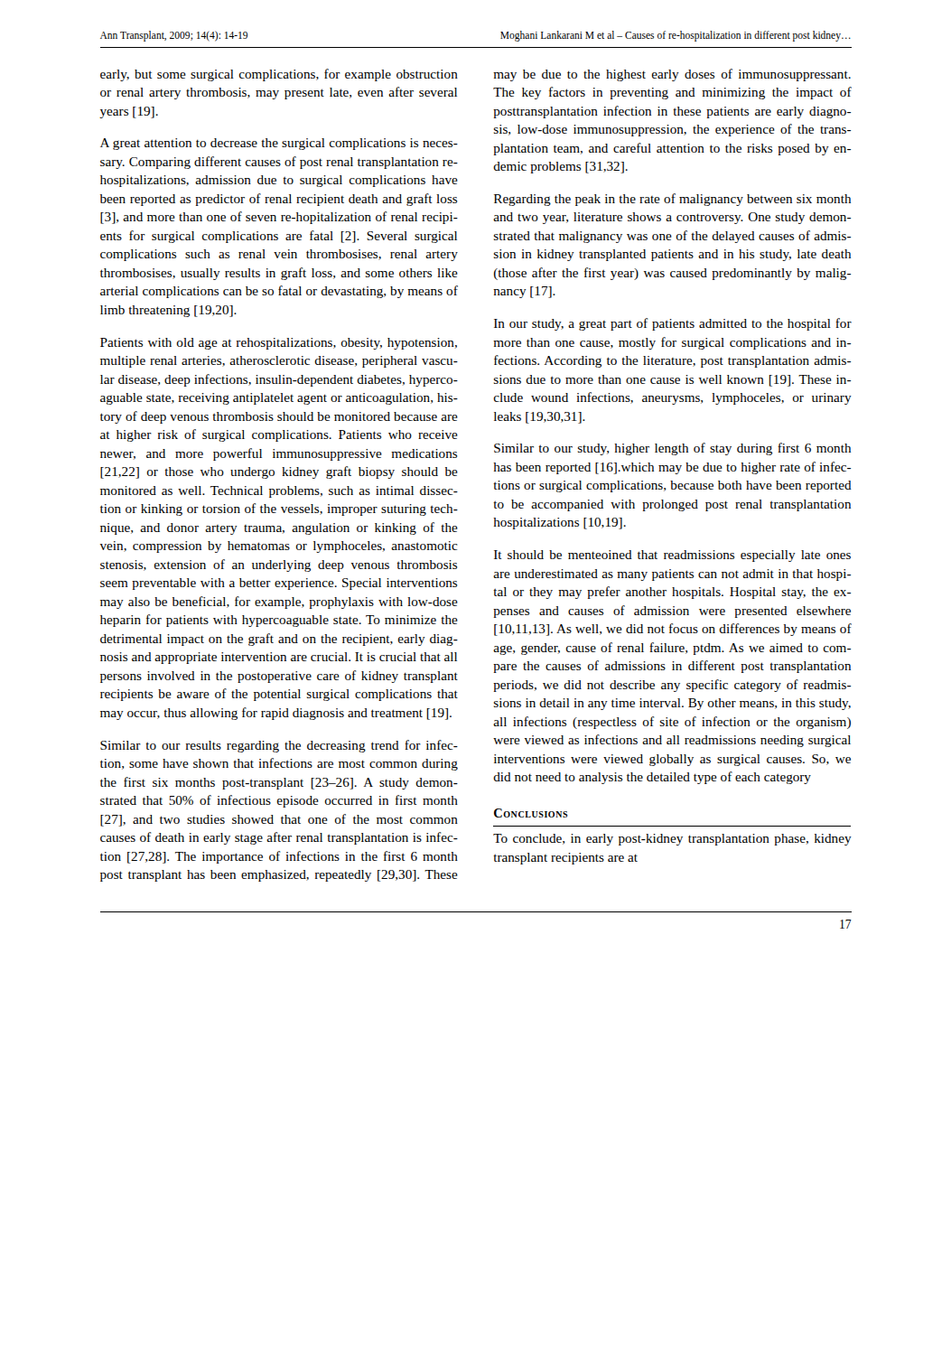Ann Transplant, 2009; 14(4): 14-19 Moghani Lankarani M et al – Causes of re-hospitalization in different post kidney…
early, but some surgical complications, for example obstruction or renal artery thrombosis, may present late, even after several years [19].
A great attention to decrease the surgical complications is necessary. Comparing different causes of post renal transplantation re-hospitalizations, admission due to surgical complications have been reported as predictor of renal recipient death and graft loss [3], and more than one of seven re-hopitalization of renal recipients for surgical complications are fatal [2]. Several surgical complications such as renal vein thrombosises, renal artery thrombosises, usually results in graft loss, and some others like arterial complications can be so fatal or devastating, by means of limb threatening [19,20].
Patients with old age at rehospitalizations, obesity, hypotension, multiple renal arteries, atherosclerotic disease, peripheral vascular disease, deep infections, insulin-dependent diabetes, hypercoaguable state, receiving antiplatelet agent or anticoagulation, history of deep venous thrombosis should be monitored because are at higher risk of surgical complications. Patients who receive newer, and more powerful immunosuppressive medications [21,22] or those who undergo kidney graft biopsy should be monitored as well. Technical problems, such as intimal dissection or kinking or torsion of the vessels, improper suturing technique, and donor artery trauma, angulation or kinking of the vein, compression by hematomas or lymphoceles, anastomotic stenosis, extension of an underlying deep venous thrombosis seem preventable with a better experience. Special interventions may also be beneficial, for example, prophylaxis with low-dose heparin for patients with hypercoaguable state. To minimize the detrimental impact on the graft and on the recipient, early diagnosis and appropriate intervention are crucial. It is crucial that all persons involved in the postoperative care of kidney transplant recipients be aware of the potential surgical complications that may occur, thus allowing for rapid diagnosis and treatment [19].
Similar to our results regarding the decreasing trend for infection, some have shown that infections are most common during the first six months post-transplant [23–26]. A study demonstrated that 50% of infectious episode occurred in first month [27], and two studies showed that one of the most common causes of death in early stage after renal transplantation is infection [27,28]. The importance of infections in the first 6 month post transplant has been emphasized, repeatedly [29,30]. These may be due to the highest early doses of immunosuppressant. The key factors in preventing and minimizing the impact of posttransplantation infection in these patients are early diagnosis, low-dose immunosuppression, the experience of the transplantation team, and careful attention to the risks posed by endemic problems [31,32].
Regarding the peak in the rate of malignancy between six month and two year, literature shows a controversy. One study demonstrated that malignancy was one of the delayed causes of admission in kidney transplanted patients and in his study, late death (those after the first year) was caused predominantly by malignancy [17].
In our study, a great part of patients admitted to the hospital for more than one cause, mostly for surgical complications and infections. According to the literature, post transplantation admissions due to more than one cause is well known [19]. These include wound infections, aneurysms, lymphoceles, or urinary leaks [19,30,31].
Similar to our study, higher length of stay during first 6 month has been reported [16].which may be due to higher rate of infections or surgical complications, because both have been reported to be accompanied with prolonged post renal transplantation hospitalizations [10,19].
It should be menteoined that readmissions especially late ones are underestimated as many patients can not admit in that hospital or they may prefer another hospitals. Hospital stay, the expenses and causes of admission were presented elsewhere [10,11,13]. As well, we did not focus on differences by means of age, gender, cause of renal failure, ptdm. As we aimed to compare the causes of admissions in different post transplantation periods, we did not describe any specific category of readmissions in detail in any time interval. By other means, in this study, all infections (respectless of site of infection or the organism) were viewed as infections and all readmissions needing surgical interventions were viewed globally as surgical causes. So, we did not need to analysis the detailed type of each category
Conclusions
To conclude, in early post-kidney transplantation phase, kidney transplant recipients are at
17